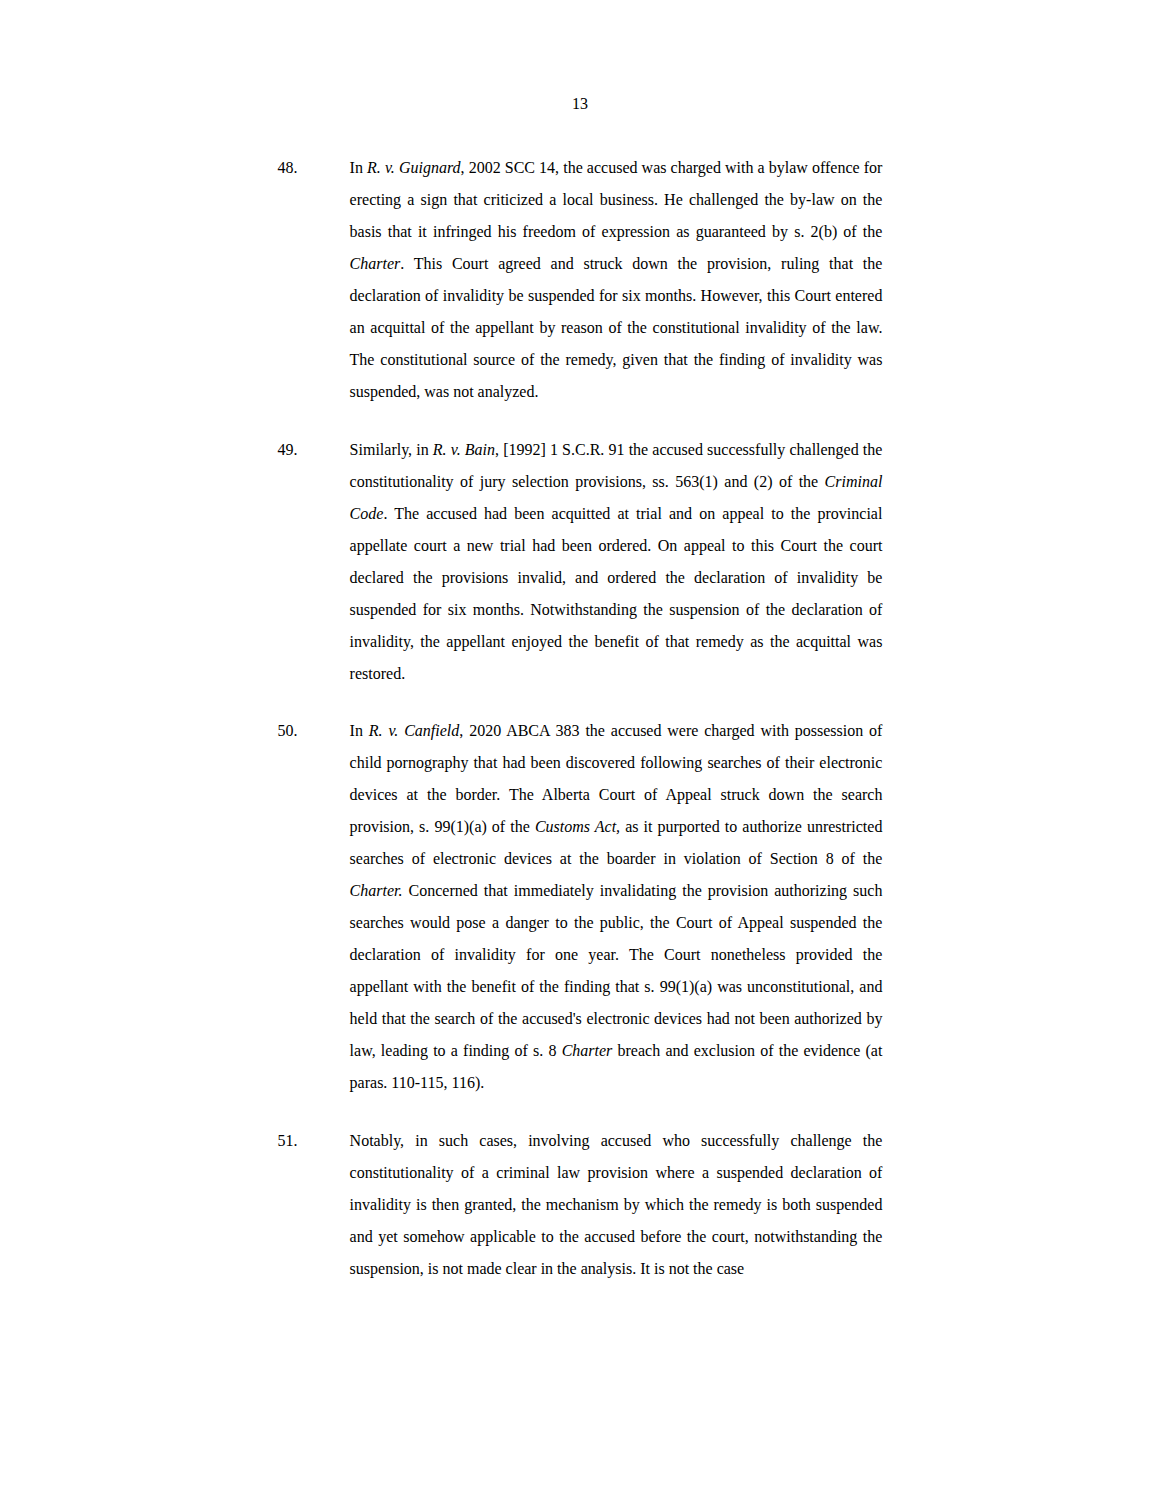13
48.
In R. v. Guignard, 2002 SCC 14, the accused was charged with a bylaw offence for erecting a sign that criticized a local business. He challenged the by-law on the basis that it infringed his freedom of expression as guaranteed by s. 2(b) of the Charter. This Court agreed and struck down the provision, ruling that the declaration of invalidity be suspended for six months. However, this Court entered an acquittal of the appellant by reason of the constitutional invalidity of the law. The constitutional source of the remedy, given that the finding of invalidity was suspended, was not analyzed.
49.
Similarly, in R. v. Bain, [1992] 1 S.C.R. 91 the accused successfully challenged the constitutionality of jury selection provisions, ss. 563(1) and (2) of the Criminal Code. The accused had been acquitted at trial and on appeal to the provincial appellate court a new trial had been ordered. On appeal to this Court the court declared the provisions invalid, and ordered the declaration of invalidity be suspended for six months. Notwithstanding the suspension of the declaration of invalidity, the appellant enjoyed the benefit of that remedy as the acquittal was restored.
50.
In R. v. Canfield, 2020 ABCA 383 the accused were charged with possession of child pornography that had been discovered following searches of their electronic devices at the border. The Alberta Court of Appeal struck down the search provision, s. 99(1)(a) of the Customs Act, as it purported to authorize unrestricted searches of electronic devices at the boarder in violation of Section 8 of the Charter. Concerned that immediately invalidating the provision authorizing such searches would pose a danger to the public, the Court of Appeal suspended the declaration of invalidity for one year. The Court nonetheless provided the appellant with the benefit of the finding that s. 99(1)(a) was unconstitutional, and held that the search of the accused's electronic devices had not been authorized by law, leading to a finding of s. 8 Charter breach and exclusion of the evidence (at paras. 110-115, 116).
51.
Notably, in such cases, involving accused who successfully challenge the constitutionality of a criminal law provision where a suspended declaration of invalidity is then granted, the mechanism by which the remedy is both suspended and yet somehow applicable to the accused before the court, notwithstanding the suspension, is not made clear in the analysis. It is not the case